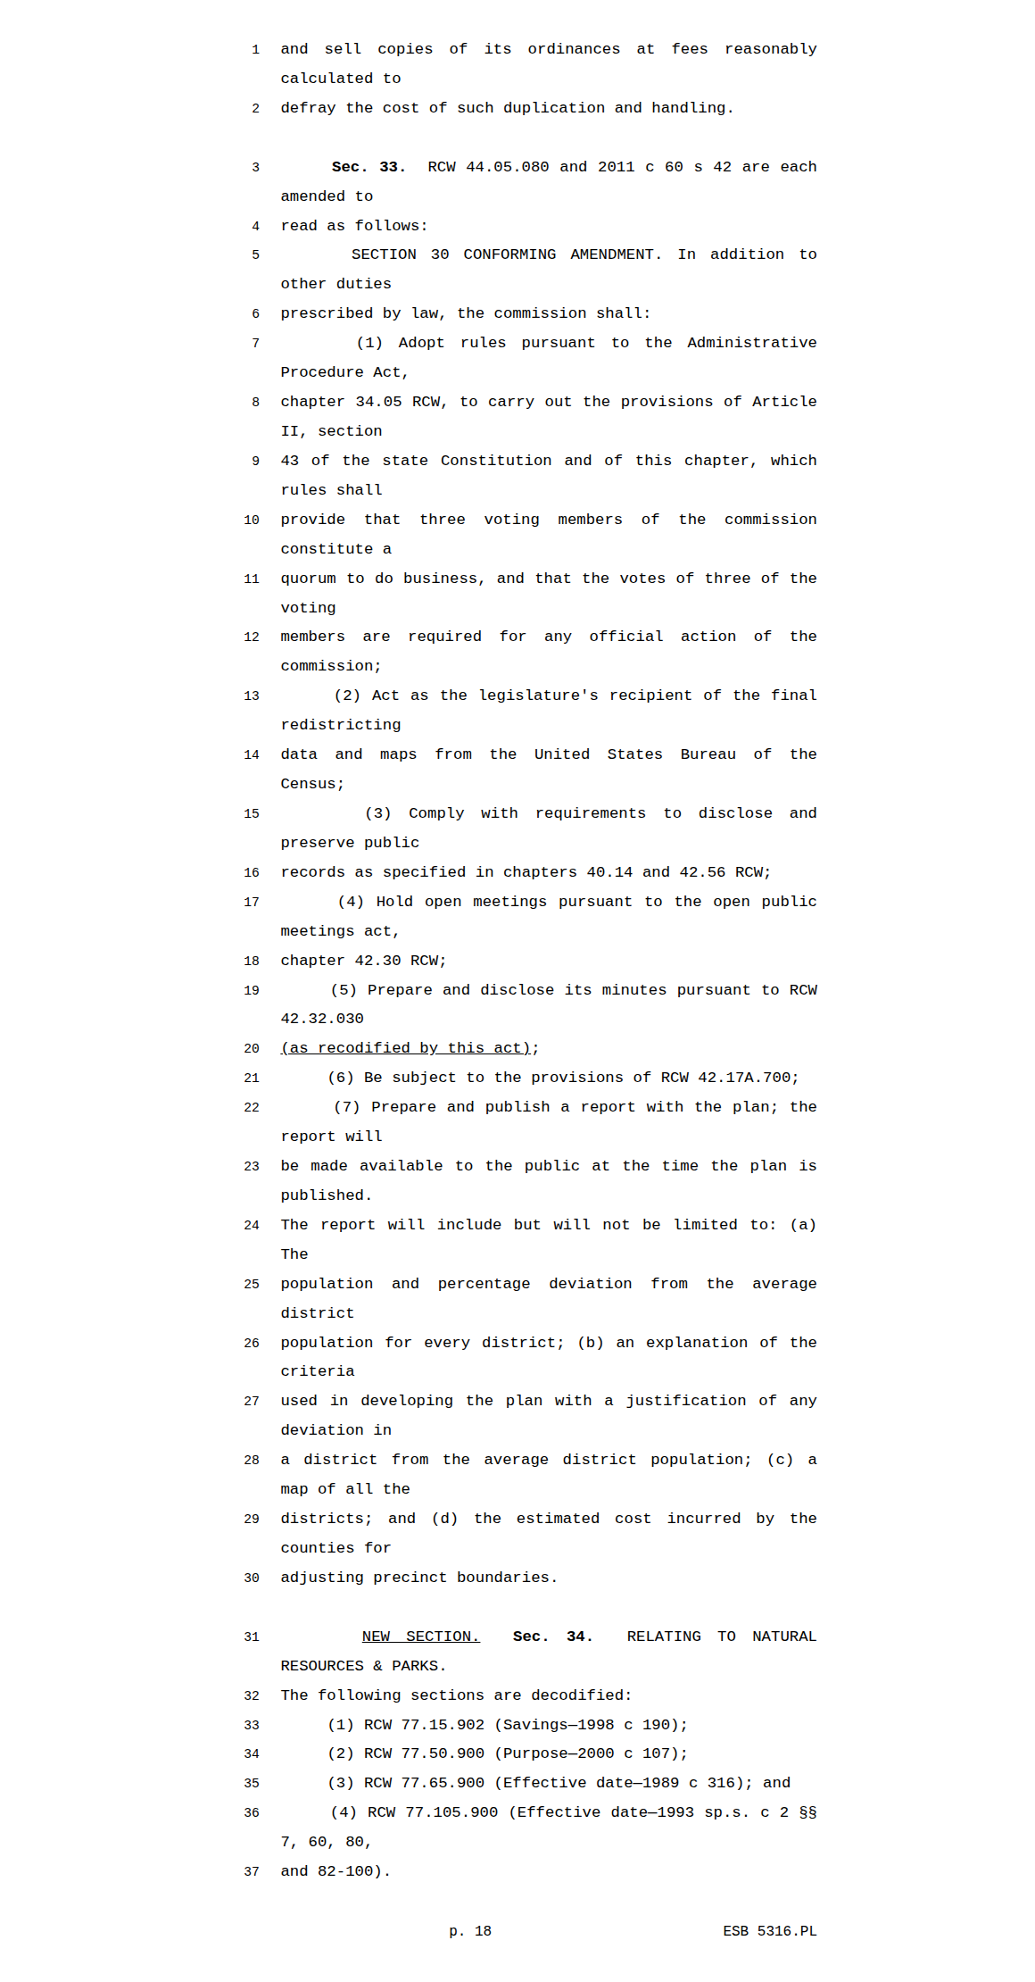1 and sell copies of its ordinances at fees reasonably calculated to
2 defray the cost of such duplication and handling.
3 Sec. 33. RCW 44.05.080 and 2011 c 60 s 42 are each amended to
4 read as follows:
5 SECTION 30 CONFORMING AMENDMENT. In addition to other duties
6 prescribed by law, the commission shall:
7 (1) Adopt rules pursuant to the Administrative Procedure Act,
8 chapter 34.05 RCW, to carry out the provisions of Article II, section
943 of the state Constitution and of this chapter, which rules shall
10 provide that three voting members of the commission constitute a
11 quorum to do business, and that the votes of three of the voting
12 members are required for any official action of the commission;
13 (2) Act as the legislature's recipient of the final redistricting
14 data and maps from the United States Bureau of the Census;
15 (3) Comply with requirements to disclose and preserve public
16 records as specified in chapters 40.14 and 42.56 RCW;
17 (4) Hold open meetings pursuant to the open public meetings act,
18 chapter 42.30 RCW;
19 (5) Prepare and disclose its minutes pursuant to RCW 42.32.030
20(as recodified by this act);
21 (6) Be subject to the provisions of RCW 42.17A.700;
22 (7) Prepare and publish a report with the plan; the report will
23 be made available to the public at the time the plan is published.
24 The report will include but will not be limited to: (a) The
25 population and percentage deviation from the average district
26 population for every district; (b) an explanation of the criteria
27 used in developing the plan with a justification of any deviation in
28 a district from the average district population; (c) a map of all the
29 districts; and (d) the estimated cost incurred by the counties for
30 adjusting precinct boundaries.
31 NEW SECTION. Sec. 34. RELATING TO NATURAL RESOURCES & PARKS.
32 The following sections are decodified:
33 (1) RCW 77.15.902 (Savings—1998 c 190);
34 (2) RCW 77.50.900 (Purpose—2000 c 107);
35 (3) RCW 77.65.900 (Effective date—1989 c 316); and
36 (4) RCW 77.105.900 (Effective date—1993 sp.s. c 2 §§ 7, 60, 80,
37 and 82-100).
p. 18ESB 5316.PL